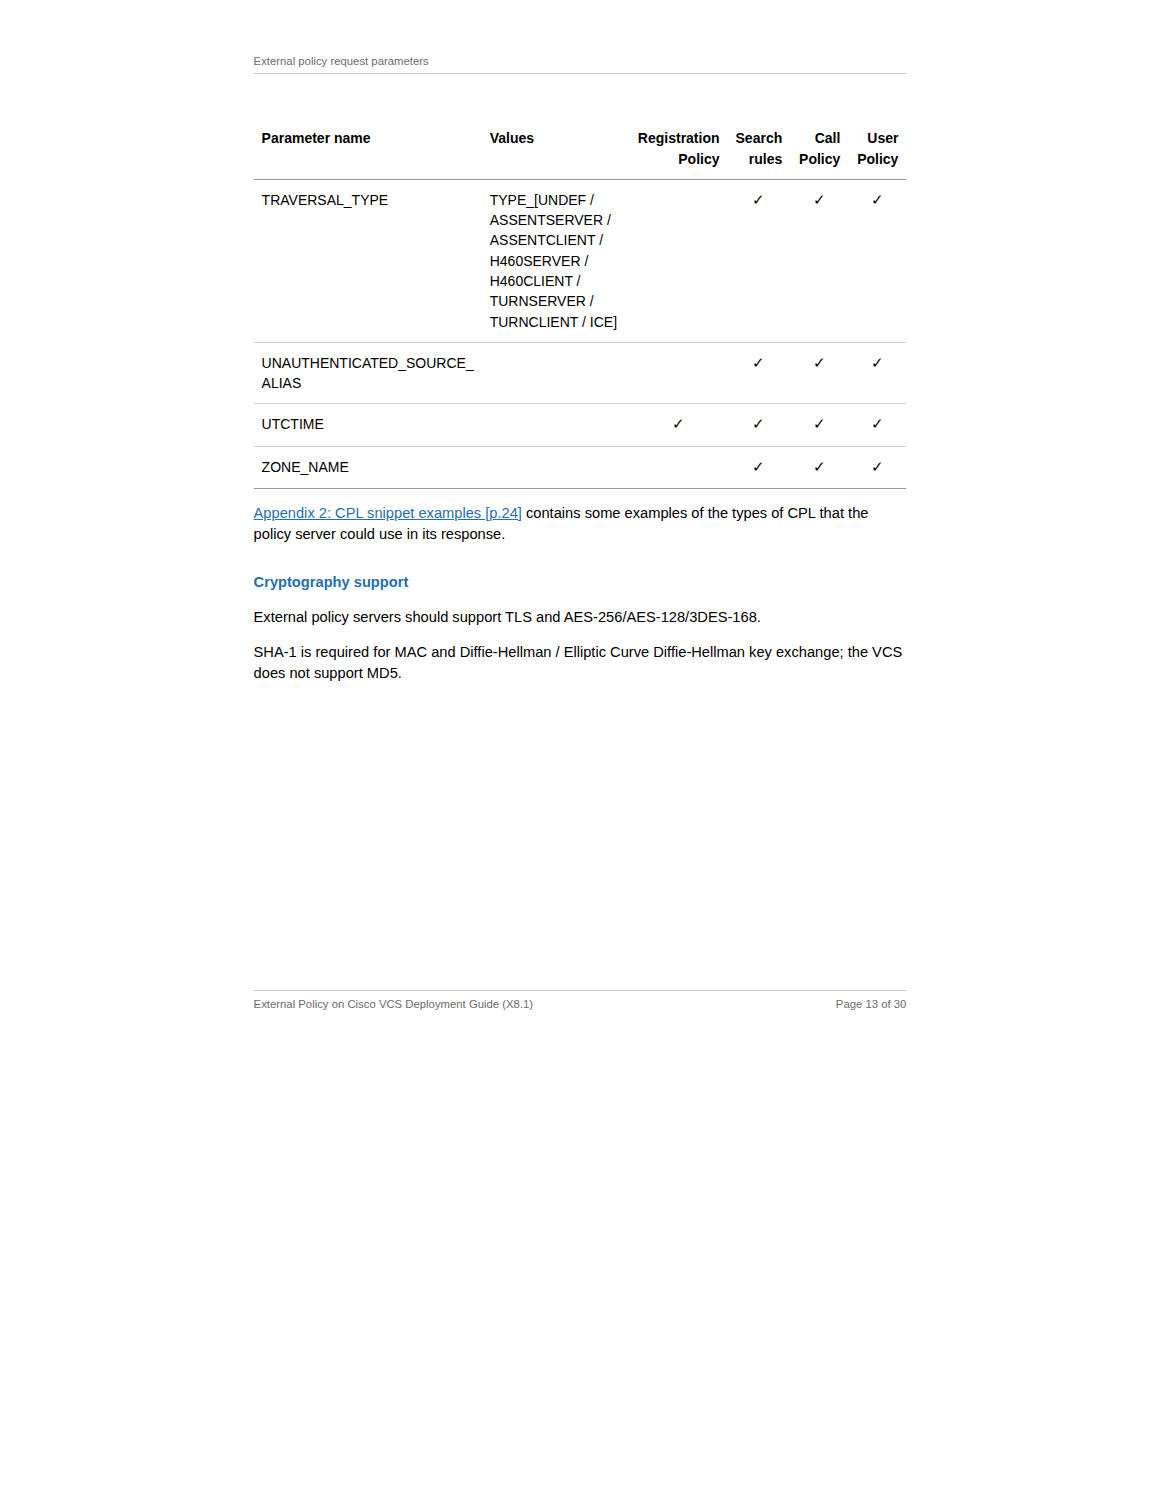External policy request parameters
| Parameter name | Values | Registration Policy | Search rules | Call Policy | User Policy |
| --- | --- | --- | --- | --- | --- |
| TRAVERSAL_TYPE | TYPE_[UNDEF / ASSENTSERVER / ASSENTCLIENT / H460SERVER / H460CLIENT / TURNSERVER / TURNCLIENT / ICE] | | ✓ | ✓ | ✓ |
| UNAUTHENTICATED_SOURCE_ ALIAS | | | ✓ | ✓ | ✓ |
| UTCTIME | | ✓ | ✓ | ✓ | ✓ |
| ZONE_NAME | | | ✓ | ✓ | ✓ |
Appendix 2: CPL snippet examples [p.24] contains some examples of the types of CPL that the policy server could use in its response.
Cryptography support
External policy servers should support TLS and AES-256/AES-128/3DES-168.
SHA-1 is required for MAC and Diffie-Hellman / Elliptic Curve Diffie-Hellman key exchange; the VCS does not support MD5.
External Policy on Cisco VCS Deployment Guide (X8.1) Page 13 of 30